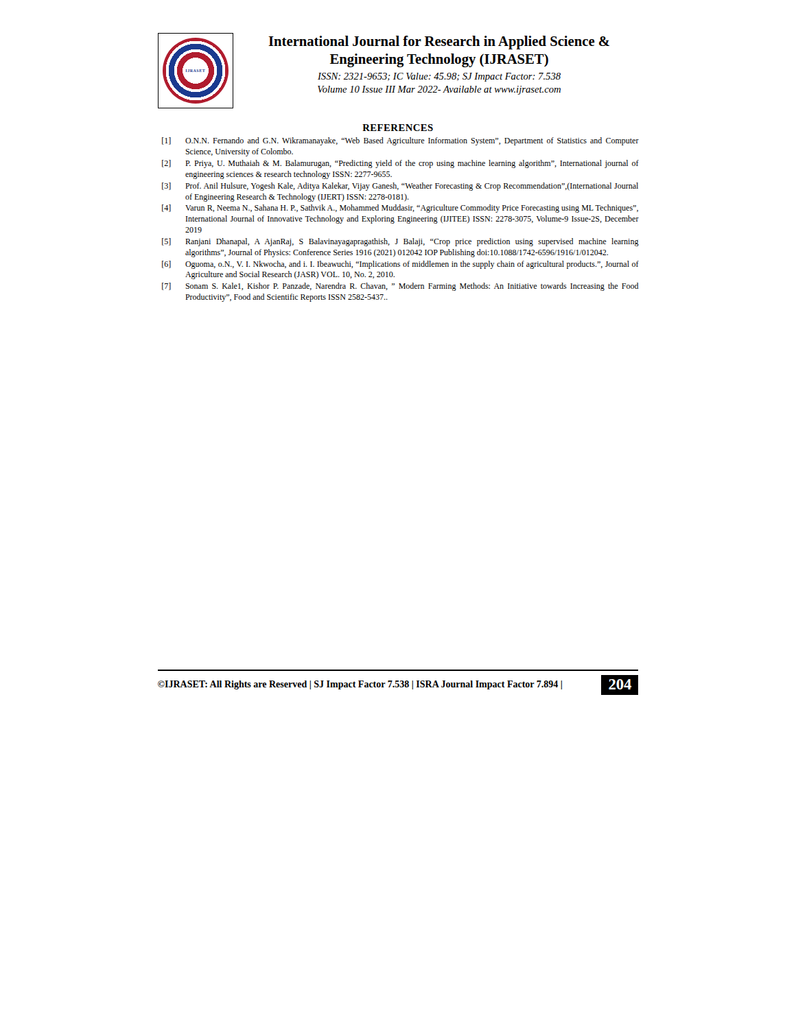International Journal for Research in Applied Science & Engineering Technology (IJRASET)
ISSN: 2321-9653; IC Value: 45.98; SJ Impact Factor: 7.538
Volume 10 Issue III Mar 2022- Available at www.ijraset.com
REFERENCES
[1] O.N.N. Fernando and G.N. Wikramanayake, “Web Based Agriculture Information System”, Department of Statistics and Computer Science, University of Colombo.
[2] P. Priya, U. Muthaiah & M. Balamurugan, “Predicting yield of the crop using machine learning algorithm”, International journal of engineering sciences & research technology ISSN: 2277-9655.
[3] Prof. Anil Hulsure, Yogesh Kale, Aditya Kalekar, Vijay Ganesh, “Weather Forecasting & Crop Recommendation”,(International Journal of Engineering Research & Technology (IJERT) ISSN: 2278-0181).
[4] Varun R, Neema N., Sahana H. P., Sathvik A., Mohammed Muddasir, “Agriculture Commodity Price Forecasting using ML Techniques”, International Journal of Innovative Technology and Exploring Engineering (IJITEE) ISSN: 2278-3075, Volume-9 Issue-2S, December 2019
[5] Ranjani Dhanapal, A AjanRaj, S Balavinayagapragathish, J Balaji, “Crop price prediction using supervised machine learning algorithms”, Journal of Physics: Conference Series 1916 (2021) 012042 IOP Publishing doi:10.1088/1742-6596/1916/1/012042.
[6] Oguoma, o.N., V. I. Nkwocha, and i. I. Ibeawuchi, “Implications of middlemen in the supply chain of agricultural products.”, Journal of Agriculture and Social Research (JASR) VOL. 10, No. 2, 2010.
[7] Sonam S. Kale1, Kishor P. Panzade, Narendra R. Chavan, ” Modern Farming Methods: An Initiative towards Increasing the Food Productivity”, Food and Scientific Reports ISSN 2582-5437..
©IJRASET: All Rights are Reserved | SJ Impact Factor 7.538 | ISRA Journal Impact Factor 7.894 |
204